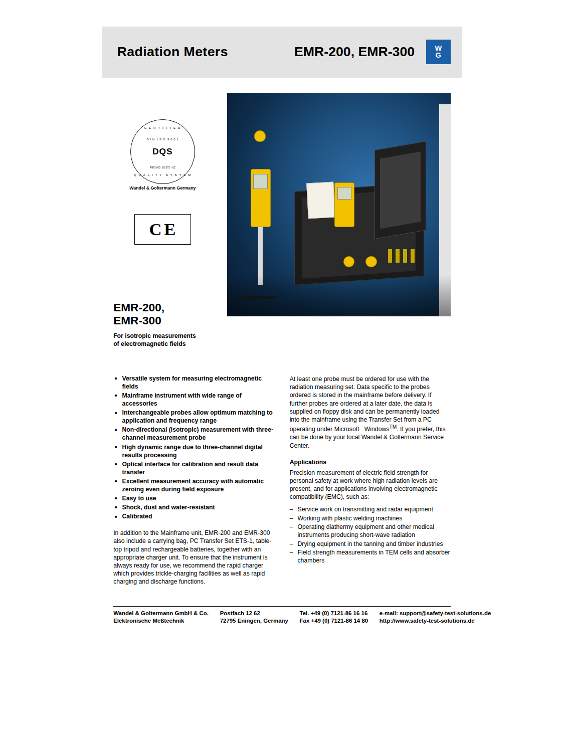Radiation Meters
EMR-200, EMR-300
WG
C E R T I F I E D
D I N I S O 9 0 0 1
DQS
REG.NO 10 572 - 02
Q U A L I T Y S Y S T E M
Wandel & Goltermann Germany
CE
EMR-200,
EMR-300
For isotropic measurements
of electromagnetic fields
Versatile system for measuring electromagnetic fields
Mainframe instrument with wide range of accessories
Interchangeable probes allow optimum matching to application and frequency range
Non-directional (isotropic) measurement with three-channel measurement probe
High dynamic range due to three-channel digital results processing
Optical interface for calibration and result data transfer
Excellent measurement accuracy with automatic zeroing even during field exposure
Easy to use
Shock, dust and water-resistant
Calibrated
In addition to the Mainframe unit, EMR-200 and EMR-300 also include a carrying bag, PC Transfer Set ETS-1, table-top tripod and rechargeable batteries, together with an appropriate charger unit. To ensure that the instrument is always ready for use, we recommend the rapid charger which provides trickle-charging facilities as well as rapid charging and discharge functions.
At least one probe must be ordered for use with the radiation measuring set. Data specific to the probes ordered is stored in the mainframe before delivery. If further probes are ordered at a later date, the data is supplied on floppy disk and can be permanently loaded into the mainframe using the Transfer Set from a PC operating under Microsoft WindowsTM. If you prefer, this can be done by your local Wandel & Goltermann Service Center.
Applications
Precision measurement of electric field strength for personal safety at work where high radiation levels are present, and for applications involving electromagnetic compatibility (EMC), such as:
Service work on transmitting and radar equipment
Working with plastic welding machines
Operating diathermy equipment and other medical instruments producing short-wave radiation
Drying equipment in the tanning and timber industries
Field strength measurements in TEM cells and absorber chambers
Wandel & Goltermann GmbH & Co.
Elektronische Meßtechnik
Postfach 12 62
72795 Eningen, Germany
Tel. +49 (0) 7121-86 16 16
Fax +49 (0) 7121-86 14 80
e-mail: support@safety-test-solutions.de
http://www.safety-test-solutions.de